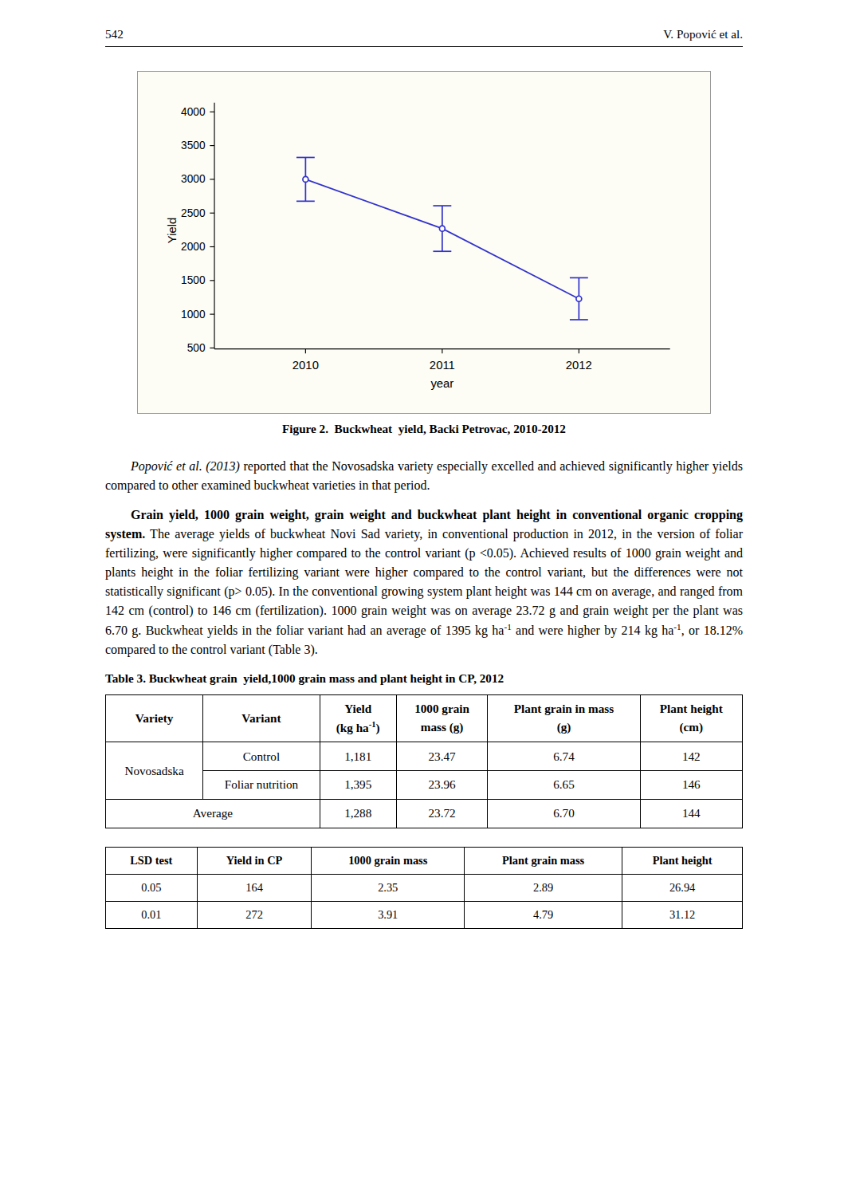542 V. Popović et al.
4000 3500 3000 2500 2000 1500 1000 500 Yield 2010 2011 2012 year
Figure 2. Buckwheat yield, Backi Petrovac, 2010-2012
Popović et al. (2013) reported that the Novosadska variety especially excelled and achieved significantly higher yields compared to other examined buckwheat varieties in that period.
Grain yield, 1000 grain weight, grain weight and buckwheat plant height in conventional organic cropping system. The average yields of buckwheat Novi Sad variety, in conventional production in 2012, in the version of foliar fertilizing, were significantly higher compared to the control variant (p <0.05). Achieved results of 1000 grain weight and plants height in the foliar fertilizing variant were higher compared to the control variant, but the differences were not statistically significant (p> 0.05). In the conventional growing system plant height was 144 cm on average, and ranged from 142 cm (control) to 146 cm (fertilization). 1000 grain weight was on average 23.72 g and grain weight per the plant was 6.70 g. Buckwheat yields in the foliar variant had an average of 1395 kg ha-1 and were higher by 214 kg ha-1, or 18.12% compared to the control variant (Table 3).
Table 3. Buckwheat grain yield,1000 grain mass and plant height in CP, 2012
| Variety | Variant | Yield (kg ha -1 ) | 1000 grain mass (g) | Plant grain in mass (g) | Plant height (cm) |
| --- | --- | --- | --- | --- | --- |
| Novosadska | Control | 1,181 | 23.47 | 6.74 | 142 |
| Foliar nutrition | 1,395 | 23.96 | 6.65 | 146 |
| Average | 1,288 | 23.72 | 6.70 | 144 |
| LSD test | Yield in CP | 1000 grain mass | Plant grain mass | Plant height |
| --- | --- | --- | --- | --- |
| 0.05 | 164 | 2.35 | 2.89 | 26.94 |
| 0.01 | 272 | 3.91 | 4.79 | 31.12 |